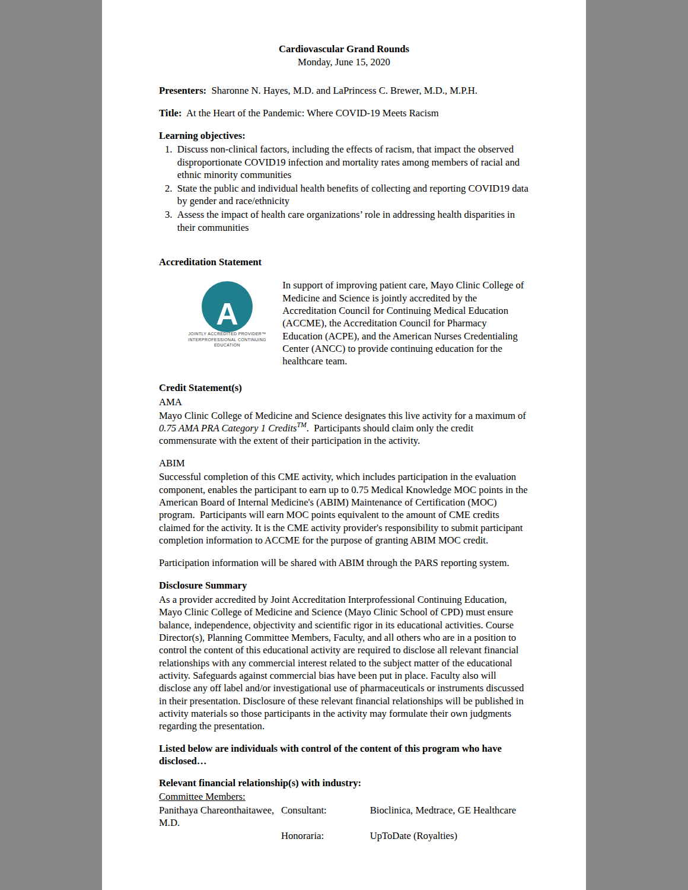Cardiovascular Grand Rounds
Monday, June 15, 2020
Presenters: Sharonne N. Hayes, M.D. and LaPrincess C. Brewer, M.D., M.P.H.
Title: At the Heart of the Pandemic: Where COVID-19 Meets Racism
Learning objectives:
Discuss non-clinical factors, including the effects of racism, that impact the observed disproportionate COVID19 infection and mortality rates among members of racial and ethnic minority communities
State the public and individual health benefits of collecting and reporting COVID19 data by gender and race/ethnicity
Assess the impact of health care organizations’ role in addressing health disparities in their communities
Accreditation Statement
A
JOINTLY ACCREDITED PROVIDER™
INTERPROFESSIONAL CONTINUING EDUCATION
In support of improving patient care, Mayo Clinic College of Medicine and Science is jointly accredited by the Accreditation Council for Continuing Medical Education (ACCME), the Accreditation Council for Pharmacy Education (ACPE), and the American Nurses Credentialing Center (ANCC) to provide continuing education for the healthcare team.
Credit Statement(s)
AMA
Mayo Clinic College of Medicine and Science designates this live activity for a maximum of 0.75 AMA PRA Category 1 CreditsTM. Participants should claim only the credit commensurate with the extent of their participation in the activity.
ABIM
Successful completion of this CME activity, which includes participation in the evaluation component, enables the participant to earn up to 0.75 Medical Knowledge MOC points in the American Board of Internal Medicine's (ABIM) Maintenance of Certification (MOC) program. Participants will earn MOC points equivalent to the amount of CME credits claimed for the activity. It is the CME activity provider's responsibility to submit participant completion information to ACCME for the purpose of granting ABIM MOC credit.
Participation information will be shared with ABIM through the PARS reporting system.
Disclosure Summary
As a provider accredited by Joint Accreditation Interprofessional Continuing Education, Mayo Clinic College of Medicine and Science (Mayo Clinic School of CPD) must ensure balance, independence, objectivity and scientific rigor in its educational activities. Course Director(s), Planning Committee Members, Faculty, and all others who are in a position to control the content of this educational activity are required to disclose all relevant financial relationships with any commercial interest related to the subject matter of the educational activity. Safeguards against commercial bias have been put in place. Faculty also will disclose any off label and/or investigational use of pharmaceuticals or instruments discussed in their presentation. Disclosure of these relevant financial relationships will be published in activity materials so those participants in the activity may formulate their own judgments regarding the presentation.
Listed below are individuals with control of the content of this program who have disclosed…
Relevant financial relationship(s) with industry:
Committee Members:
| Panithaya Chareonthaitawee, M.D. | Consultant: | Bioclinica, Medtrace, GE Healthcare |
| | Honoraria: | UpToDate (Royalties) |